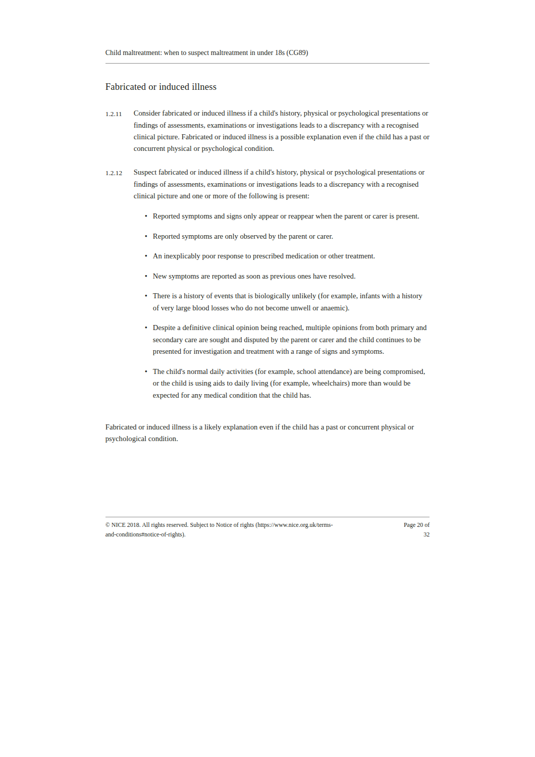Child maltreatment: when to suspect maltreatment in under 18s (CG89)
Fabricated or induced illness
1.2.11
Consider fabricated or induced illness if a child's history, physical or psychological presentations or findings of assessments, examinations or investigations leads to a discrepancy with a recognised clinical picture. Fabricated or induced illness is a possible explanation even if the child has a past or concurrent physical or psychological condition.
1.2.12
Suspect fabricated or induced illness if a child's history, physical or psychological presentations or findings of assessments, examinations or investigations leads to a discrepancy with a recognised clinical picture and one or more of the following is present:
Reported symptoms and signs only appear or reappear when the parent or carer is present.
Reported symptoms are only observed by the parent or carer.
An inexplicably poor response to prescribed medication or other treatment.
New symptoms are reported as soon as previous ones have resolved.
There is a history of events that is biologically unlikely (for example, infants with a history of very large blood losses who do not become unwell or anaemic).
Despite a definitive clinical opinion being reached, multiple opinions from both primary and secondary care are sought and disputed by the parent or carer and the child continues to be presented for investigation and treatment with a range of signs and symptoms.
The child's normal daily activities (for example, school attendance) are being compromised, or the child is using aids to daily living (for example, wheelchairs) more than would be expected for any medical condition that the child has.
Fabricated or induced illness is a likely explanation even if the child has a past or concurrent physical or psychological condition.
© NICE 2018. All rights reserved. Subject to Notice of rights (https://www.nice.org.uk/terms-and-conditions#notice-of-rights).
Page 20 of
32